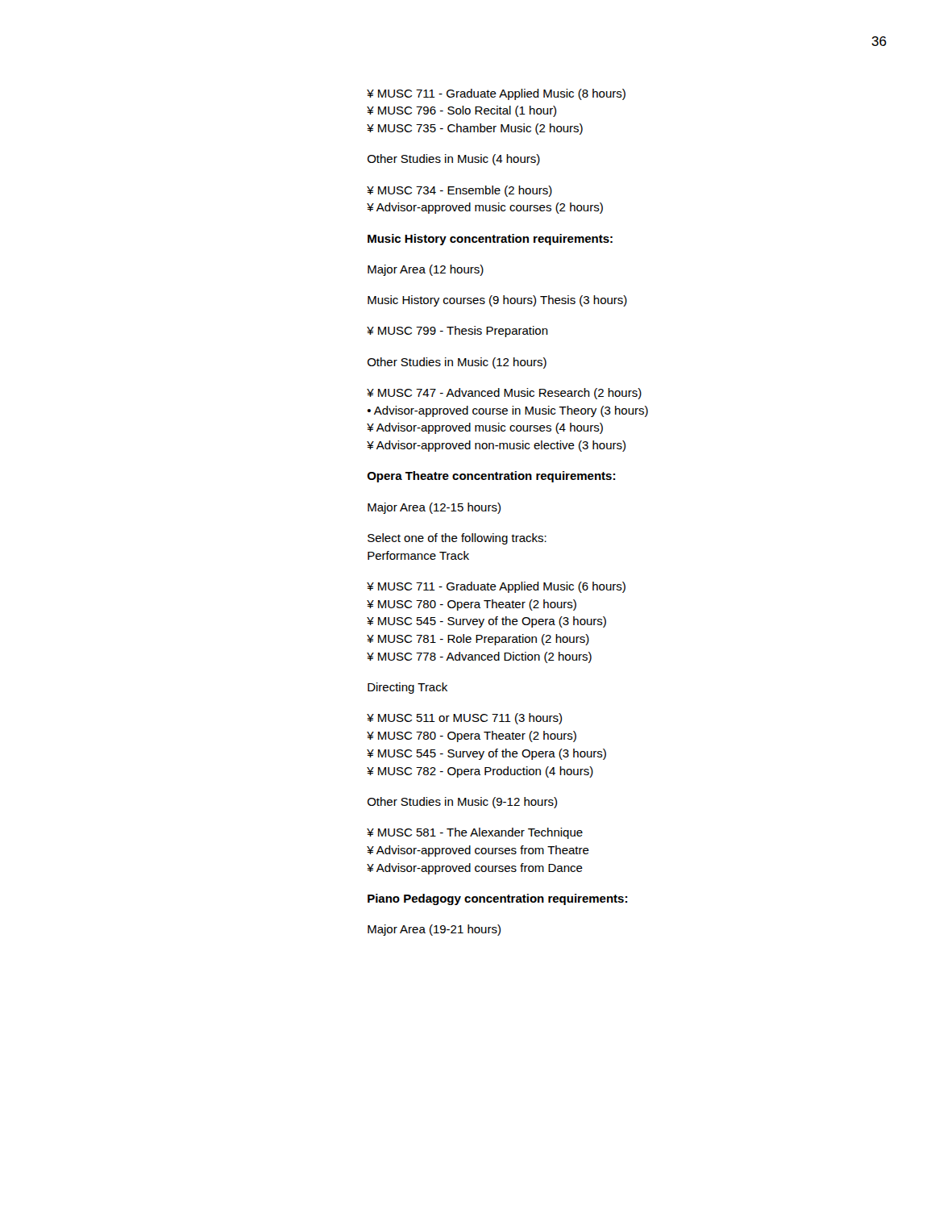36
¥ MUSC 711 - Graduate Applied Music (8 hours)
¥ MUSC 796 - Solo Recital (1 hour)
¥ MUSC 735 - Chamber Music (2 hours)
Other Studies in Music (4 hours)
¥ MUSC 734 - Ensemble (2 hours)
¥ Advisor-approved music courses (2 hours)
Music History concentration requirements:
Major Area (12 hours)
Music History courses (9 hours) Thesis (3 hours)
¥ MUSC 799 - Thesis Preparation
Other Studies in Music (12 hours)
¥ MUSC 747 - Advanced Music Research (2 hours)
• Advisor-approved course in Music Theory (3 hours)
¥ Advisor-approved music courses (4 hours)
¥ Advisor-approved non-music elective (3 hours)
Opera Theatre concentration requirements:
Major Area (12-15 hours)
Select one of the following tracks:
Performance Track
¥ MUSC 711 - Graduate Applied Music (6 hours)
¥ MUSC 780 - Opera Theater (2 hours)
¥ MUSC 545 - Survey of the Opera (3 hours)
¥ MUSC 781 - Role Preparation (2 hours)
¥ MUSC 778 - Advanced Diction (2 hours)
Directing Track
¥ MUSC 511 or MUSC 711 (3 hours)
¥ MUSC 780 - Opera Theater (2 hours)
¥ MUSC 545 - Survey of the Opera (3 hours)
¥ MUSC 782 - Opera Production (4 hours)
Other Studies in Music (9-12 hours)
¥ MUSC 581 - The Alexander Technique
¥ Advisor-approved courses from Theatre
¥ Advisor-approved courses from Dance
Piano Pedagogy concentration requirements:
Major Area (19-21 hours)